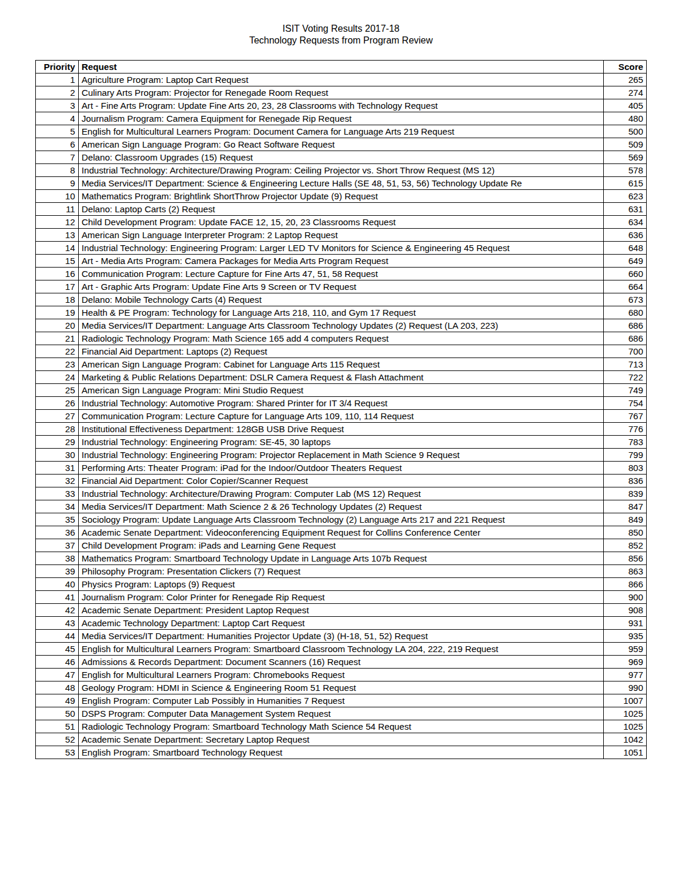ISIT Voting Results 2017-18
Technology Requests from Program Review
| Priority | Request | Score |
| --- | --- | --- |
| 1 | Agriculture Program: Laptop Cart Request | 265 |
| 2 | Culinary Arts Program: Projector for Renegade Room Request | 274 |
| 3 | Art - Fine Arts Program: Update Fine Arts 20, 23, 28 Classrooms with Technology Request | 405 |
| 4 | Journalism Program: Camera Equipment for Renegade Rip Request | 480 |
| 5 | English for Multicultural Learners Program: Document Camera for Language Arts 219 Request | 500 |
| 6 | American Sign Language Program: Go React Software Request | 509 |
| 7 | Delano: Classroom Upgrades (15) Request | 569 |
| 8 | Industrial Technology: Architecture/Drawing Program: Ceiling Projector vs. Short Throw Request (MS 12) | 578 |
| 9 | Media Services/IT Department: Science & Engineering Lecture Halls (SE 48, 51, 53, 56) Technology Update Re | 615 |
| 10 | Mathematics Program: Brightlink ShortThrow Projector Update (9) Request | 623 |
| 11 | Delano: Laptop Carts (2) Request | 631 |
| 12 | Child Development Program: Update FACE 12, 15, 20, 23 Classrooms Request | 634 |
| 13 | American Sign Language Interpreter Program: 2 Laptop Request | 636 |
| 14 | Industrial Technology: Engineering Program: Larger LED TV Monitors for Science & Engineering 45 Request | 648 |
| 15 | Art - Media Arts Program: Camera Packages for Media Arts Program Request | 649 |
| 16 | Communication Program: Lecture Capture for Fine Arts 47, 51, 58 Request | 660 |
| 17 | Art - Graphic Arts Program: Update Fine Arts 9 Screen or TV Request | 664 |
| 18 | Delano: Mobile Technology Carts (4) Request | 673 |
| 19 | Health & PE Program: Technology for Language Arts 218, 110, and Gym 17 Request | 680 |
| 20 | Media Services/IT Department: Language Arts Classroom Technology Updates (2) Request (LA 203, 223) | 686 |
| 21 | Radiologic Technology Program: Math Science 165 add 4 computers Request | 686 |
| 22 | Financial Aid Department: Laptops (2) Request | 700 |
| 23 | American Sign Language Program: Cabinet for Language Arts 115 Request | 713 |
| 24 | Marketing & Public Relations Department: DSLR Camera Request & Flash Attachment | 722 |
| 25 | American Sign Language Program: Mini Studio Request | 749 |
| 26 | Industrial Technology: Automotive Program: Shared Printer for IT 3/4 Request | 754 |
| 27 | Communication Program: Lecture Capture for Language Arts 109, 110, 114 Request | 767 |
| 28 | Institutional Effectiveness Department: 128GB USB Drive Request | 776 |
| 29 | Industrial Technology: Engineering Program: SE-45, 30 laptops | 783 |
| 30 | Industrial Technology: Engineering Program: Projector Replacement in Math Science 9 Request | 799 |
| 31 | Performing Arts: Theater Program: iPad for the Indoor/Outdoor Theaters Request | 803 |
| 32 | Financial Aid Department: Color Copier/Scanner Request | 836 |
| 33 | Industrial Technology: Architecture/Drawing Program: Computer Lab (MS 12) Request | 839 |
| 34 | Media Services/IT Department: Math Science 2 & 26 Technology Updates (2) Request | 847 |
| 35 | Sociology Program: Update Language Arts Classroom Technology (2) Language Arts 217 and 221 Request | 849 |
| 36 | Academic Senate Department: Videoconferencing Equipment Request for Collins Conference Center | 850 |
| 37 | Child Development Program: iPads and Learning Gene Request | 852 |
| 38 | Mathematics Program: Smartboard Technology Update in Language Arts 107b Request | 856 |
| 39 | Philosophy Program: Presentation Clickers (7) Request | 863 |
| 40 | Physics Program: Laptops (9) Request | 866 |
| 41 | Journalism Program: Color Printer for Renegade Rip Request | 900 |
| 42 | Academic Senate Department: President Laptop Request | 908 |
| 43 | Academic Technology Department: Laptop Cart Request | 931 |
| 44 | Media Services/IT Department: Humanities Projector Update (3) (H-18, 51, 52) Request | 935 |
| 45 | English for Multicultural Learners Program: Smartboard Classroom Technology LA 204, 222, 219 Request | 959 |
| 46 | Admissions & Records Department: Document Scanners (16) Request | 969 |
| 47 | English for Multicultural Learners Program: Chromebooks Request | 977 |
| 48 | Geology Program: HDMI in Science & Engineering Room 51 Request | 990 |
| 49 | English Program: Computer Lab Possibly in Humanities 7 Request | 1007 |
| 50 | DSPS Program: Computer Data Management System Request | 1025 |
| 51 | Radiologic Technology Program: Smartboard Technology Math Science 54 Request | 1025 |
| 52 | Academic Senate Department: Secretary Laptop Request | 1042 |
| 53 | English Program: Smartboard Technology Request | 1051 |